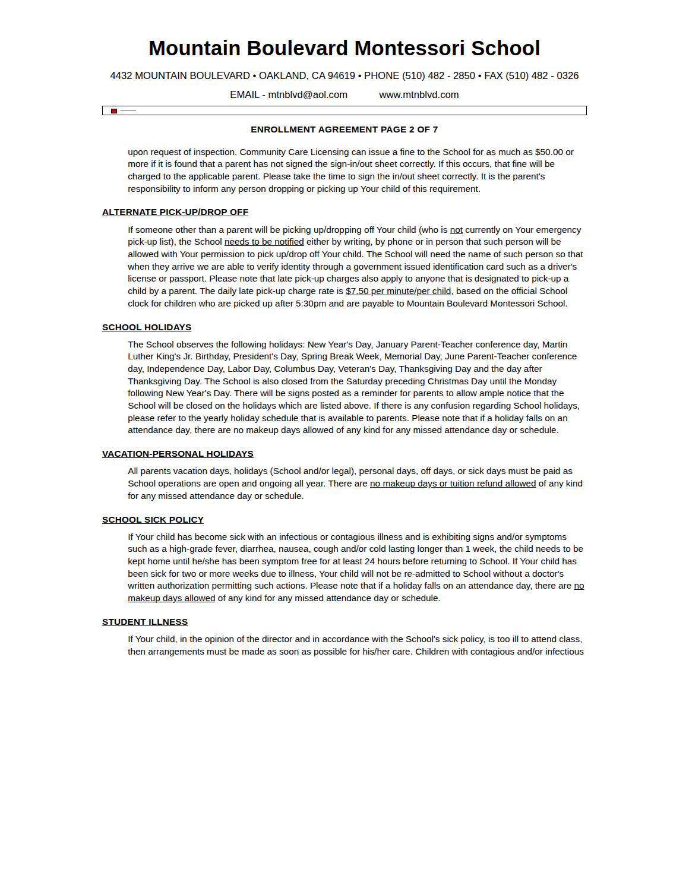Mountain Boulevard Montessori School
4432 MOUNTAIN BOULEVARD • OAKLAND, CA 94619 • PHONE (510) 482 - 2850 • FAX (510) 482 - 0326
EMAIL - mtnblvd@aol.com www.mtnblvd.com
ENROLLMENT AGREEMENT PAGE 2 OF 7
upon request of inspection. Community Care Licensing can issue a fine to the School for as much as $50.00 or more if it is found that a parent has not signed the sign-in/out sheet correctly. If this occurs, that fine will be charged to the applicable parent. Please take the time to sign the in/out sheet correctly. It is the parent's responsibility to inform any person dropping or picking up Your child of this requirement.
Alternate Pick-up/Drop Off
If someone other than a parent will be picking up/dropping off Your child (who is not currently on Your emergency pick-up list), the School needs to be notified either by writing, by phone or in person that such person will be allowed with Your permission to pick up/drop off Your child. The School will need the name of such person so that when they arrive we are able to verify identity through a government issued identification card such as a driver's license or passport. Please note that late pick-up charges also apply to anyone that is designated to pick-up a child by a parent. The daily late pick-up charge rate is $7.50 per minute/per child, based on the official School clock for children who are picked up after 5:30pm and are payable to Mountain Boulevard Montessori School.
School Holidays
The School observes the following holidays: New Year's Day, January Parent-Teacher conference day, Martin Luther King's Jr. Birthday, President's Day, Spring Break Week, Memorial Day, June Parent-Teacher conference day, Independence Day, Labor Day, Columbus Day, Veteran's Day, Thanksgiving Day and the day after Thanksgiving Day. The School is also closed from the Saturday preceding Christmas Day until the Monday following New Year's Day. There will be signs posted as a reminder for parents to allow ample notice that the School will be closed on the holidays which are listed above. If there is any confusion regarding School holidays, please refer to the yearly holiday schedule that is available to parents. Please note that if a holiday falls on an attendance day, there are no makeup days allowed of any kind for any missed attendance day or schedule.
Vacation-Personal Holidays
All parents vacation days, holidays (School and/or legal), personal days, off days, or sick days must be paid as School operations are open and ongoing all year. There are no makeup days or tuition refund allowed of any kind for any missed attendance day or schedule.
School Sick Policy
If Your child has become sick with an infectious or contagious illness and is exhibiting signs and/or symptoms such as a high-grade fever, diarrhea, nausea, cough and/or cold lasting longer than 1 week, the child needs to be kept home until he/she has been symptom free for at least 24 hours before returning to School. If Your child has been sick for two or more weeks due to illness, Your child will not be re-admitted to School without a doctor's written authorization permitting such actions. Please note that if a holiday falls on an attendance day, there are no makeup days allowed of any kind for any missed attendance day or schedule.
Student Illness
If Your child, in the opinion of the director and in accordance with the School's sick policy, is too ill to attend class, then arrangements must be made as soon as possible for his/her care. Children with contagious and/or infectious